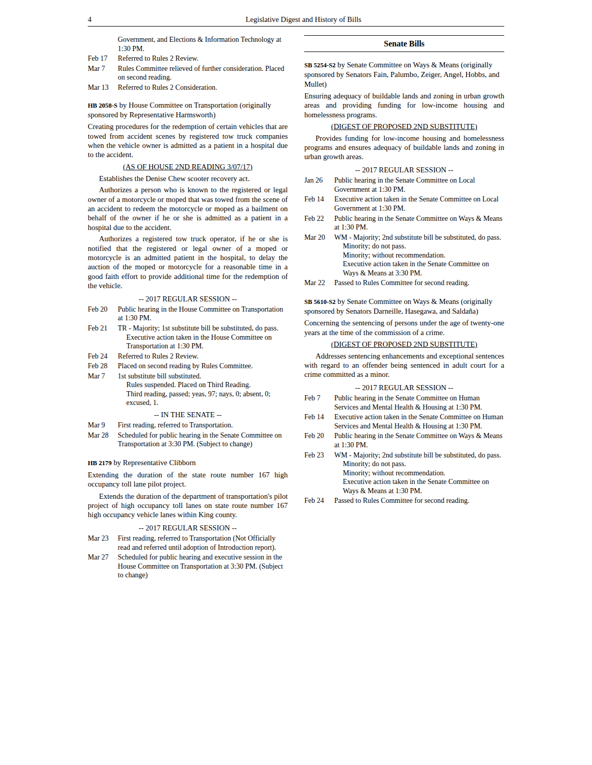4
Legislative Digest and History of Bills
| | Government, and Elections & Information Technology at 1:30 PM. |
| Feb 17 | Referred to Rules 2 Review. |
| Mar 7 | Rules Committee relieved of further consideration. Placed on second reading. |
| Mar 13 | Referred to Rules 2 Consideration. |
HB 2058-S by House Committee on Transportation (originally sponsored by Representative Harmsworth)
Creating procedures for the redemption of certain vehicles that are towed from accident scenes by registered tow truck companies when the vehicle owner is admitted as a patient in a hospital due to the accident.
(AS OF HOUSE 2ND READING 3/07/17)
Establishes the Denise Chew scooter recovery act.
Authorizes a person who is known to the registered or legal owner of a motorcycle or moped that was towed from the scene of an accident to redeem the motorcycle or moped as a bailment on behalf of the owner if he or she is admitted as a patient in a hospital due to the accident.
Authorizes a registered tow truck operator, if he or she is notified that the registered or legal owner of a moped or motorcycle is an admitted patient in the hospital, to delay the auction of the moped or motorcycle for a reasonable time in a good faith effort to provide additional time for the redemption of the vehicle.
-- 2017 REGULAR SESSION --
| Feb 20 | Public hearing in the House Committee on Transportation at 1:30 PM. |
| Feb 21 | TR - Majority; 1st substitute bill be substituted, do pass. Executive action taken in the House Committee on Transportation at 1:30 PM. |
| Feb 24 | Referred to Rules 2 Review. |
| Feb 28 | Placed on second reading by Rules Committee. |
| Mar 7 | 1st substitute bill substituted. Rules suspended. Placed on Third Reading. Third reading, passed; yeas, 97; nays, 0; absent, 0; excused, 1. |
-- IN THE SENATE --
| Mar 9 | First reading, referred to Transportation. |
| Mar 28 | Scheduled for public hearing in the Senate Committee on Transportation at 3:30 PM. (Subject to change) |
HB 2179 by Representative Clibborn
Extending the duration of the state route number 167 high occupancy toll lane pilot project.
Extends the duration of the department of transportation's pilot project of high occupancy toll lanes on state route number 167 high occupancy vehicle lanes within King county.
-- 2017 REGULAR SESSION --
| Mar 23 | First reading, referred to Transportation (Not Officially read and referred until adoption of Introduction report). |
| Mar 27 | Scheduled for public hearing and executive session in the House Committee on Transportation at 3:30 PM. (Subject to change) |
Senate Bills
SB 5254-S2 by Senate Committee on Ways & Means (originally sponsored by Senators Fain, Palumbo, Zeiger, Angel, Hobbs, and Mullet)
Ensuring adequacy of buildable lands and zoning in urban growth areas and providing funding for low-income housing and homelessness programs.
(DIGEST OF PROPOSED 2ND SUBSTITUTE)
Provides funding for low-income housing and homelessness programs and ensures adequacy of buildable lands and zoning in urban growth areas.
-- 2017 REGULAR SESSION --
| Jan 26 | Public hearing in the Senate Committee on Local Government at 1:30 PM. |
| Feb 14 | Executive action taken in the Senate Committee on Local Government at 1:30 PM. |
| Feb 22 | Public hearing in the Senate Committee on Ways & Means at 1:30 PM. |
| Mar 20 | WM - Majority; 2nd substitute bill be substituted, do pass. Minority; do not pass. Minority; without recommendation. Executive action taken in the Senate Committee on Ways & Means at 3:30 PM. |
| Mar 22 | Passed to Rules Committee for second reading. |
SB 5610-S2 by Senate Committee on Ways & Means (originally sponsored by Senators Darneille, Hasegawa, and Saldaña)
Concerning the sentencing of persons under the age of twenty-one years at the time of the commission of a crime.
(DIGEST OF PROPOSED 2ND SUBSTITUTE)
Addresses sentencing enhancements and exceptional sentences with regard to an offender being sentenced in adult court for a crime committed as a minor.
-- 2017 REGULAR SESSION --
| Feb 7 | Public hearing in the Senate Committee on Human Services and Mental Health & Housing at 1:30 PM. |
| Feb 14 | Executive action taken in the Senate Committee on Human Services and Mental Health & Housing at 1:30 PM. |
| Feb 20 | Public hearing in the Senate Committee on Ways & Means at 1:30 PM. |
| Feb 23 | WM - Majority; 2nd substitute bill be substituted, do pass. Minority; do not pass. Minority; without recommendation. Executive action taken in the Senate Committee on Ways & Means at 1:30 PM. |
| Feb 24 | Passed to Rules Committee for second reading. |